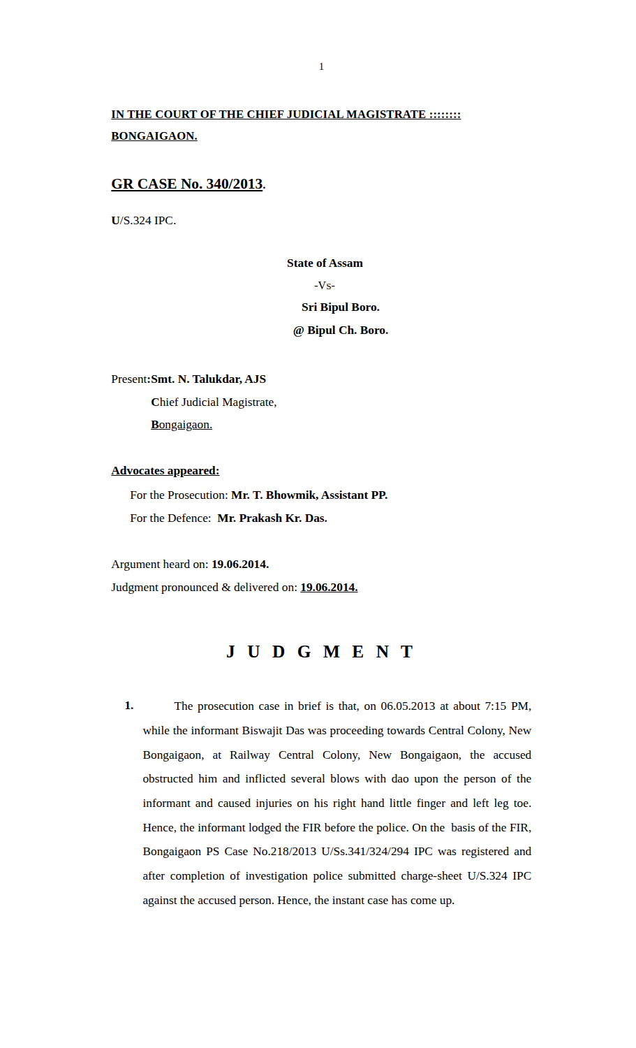1
IN THE COURT OF THE CHIEF JUDICIAL MAGISTRATE :::::::: BONGAIGAON.
GR CASE No. 340/2013.
U/S.324 IPC.
State of Assam -VS- Sri Bipul Boro. @ Bipul Ch. Boro.
| Present : | Smt. N. Talukdar, AJS |
| | C hief Judicial Magistrate, |
| | B ongaigaon. |
Advocates appeared:
For the Prosecution: Mr. T. Bhowmik, Assistant PP.
For the Defence: Mr. Prakash Kr. Das.
Argument heard on: 19.06.2014.
Judgment pronounced & delivered on: 19.06.2014.
J U D G M E N T
1.
The prosecution case in brief is that, on 06.05.2013 at about 7:15 PM, while the informant Biswajit Das was proceeding towards Central Colony, New Bongaigaon, at Railway Central Colony, New Bongaigaon, the accused obstructed him and inflicted several blows with dao upon the person of the informant and caused injuries on his right hand little finger and left leg toe. Hence, the informant lodged the FIR before the police. On the basis of the FIR, Bongaigaon PS Case No.218/2013 U/Ss.341/324/294 IPC was registered and after completion of investigation police submitted charge-sheet U/S.324 IPC against the accused person. Hence, the instant case has come up.